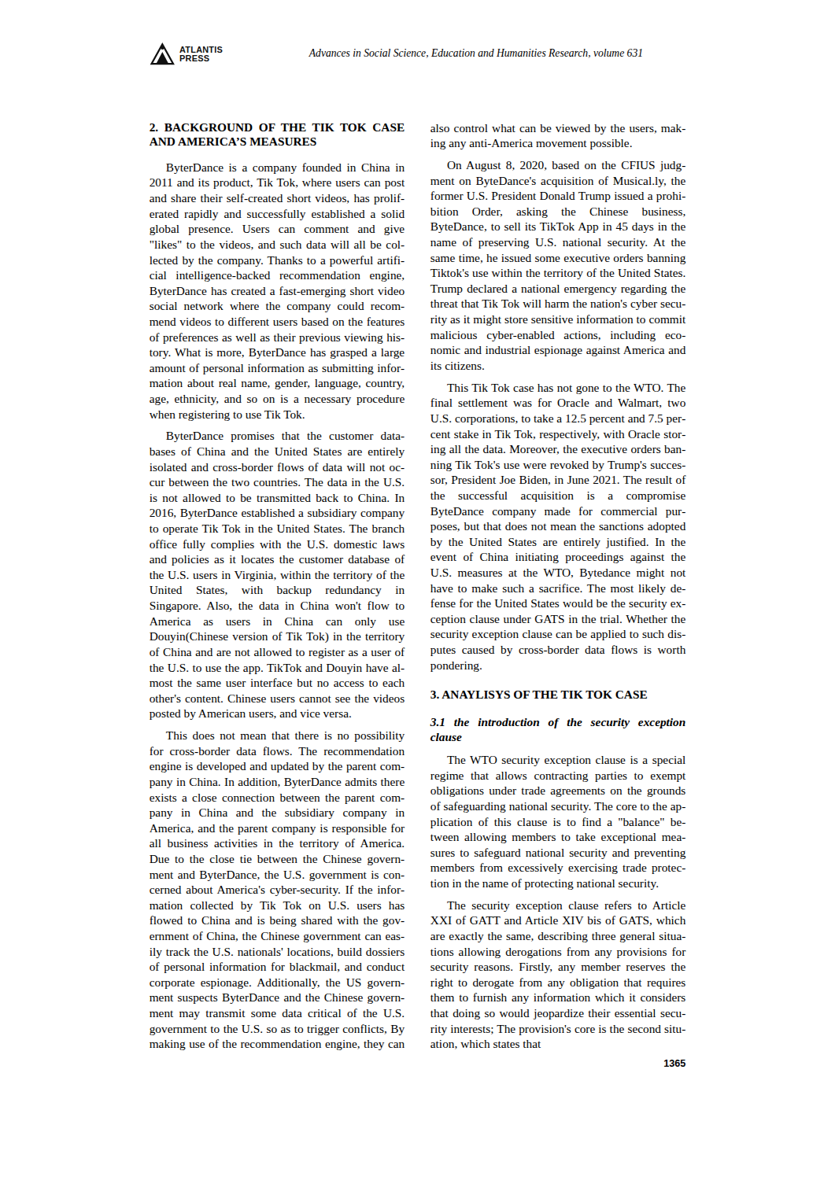ATLANTIS
PRESS
Advances in Social Science, Education and Humanities Research, volume 631
2. Background of the Tik Tok case and America’s measures
ByterDance is a company founded in China in 2011 and its product, Tik Tok, where users can post and share their self-created short videos, has proliferated rapidly and successfully established a solid global presence. Users can comment and give "likes" to the videos, and such data will all be collected by the company. Thanks to a powerful artificial intelligence-backed recommendation engine, ByterDance has created a fast-emerging short video social network where the company could recommend videos to different users based on the features of preferences as well as their previous viewing history. What is more, ByterDance has grasped a large amount of personal information as submitting information about real name, gender, language, country, age, ethnicity, and so on is a necessary procedure when registering to use Tik Tok.
ByterDance promises that the customer databases of China and the United States are entirely isolated and cross-border flows of data will not occur between the two countries. The data in the U.S. is not allowed to be transmitted back to China. In 2016, ByterDance established a subsidiary company to operate Tik Tok in the United States. The branch office fully complies with the U.S. domestic laws and policies as it locates the customer database of the U.S. users in Virginia, within the territory of the United States, with backup redundancy in Singapore. Also, the data in China won't flow to America as users in China can only use Douyin(Chinese version of Tik Tok) in the territory of China and are not allowed to register as a user of the U.S. to use the app. TikTok and Douyin have almost the same user interface but no access to each other's content. Chinese users cannot see the videos posted by American users, and vice versa.
This does not mean that there is no possibility for cross-border data flows. The recommendation engine is developed and updated by the parent company in China. In addition, ByterDance admits there exists a close connection between the parent company in China and the subsidiary company in America, and the parent company is responsible for all business activities in the territory of America. Due to the close tie between the Chinese government and ByterDance, the U.S. government is concerned about America's cyber-security. If the information collected by Tik Tok on U.S. users has flowed to China and is being shared with the government of China, the Chinese government can easily track the U.S. nationals' locations, build dossiers of personal information for blackmail, and conduct corporate espionage. Additionally, the US government suspects ByterDance and the Chinese government may transmit some data critical of the U.S. government to the U.S. so as to trigger conflicts, By making use of the recommendation engine, they can also control what can be viewed by the users, making any anti-America movement possible.
On August 8, 2020, based on the CFIUS judgment on ByteDance's acquisition of Musical.ly, the former U.S. President Donald Trump issued a prohibition Order, asking the Chinese business, ByteDance, to sell its TikTok App in 45 days in the name of preserving U.S. national security. At the same time, he issued some executive orders banning Tiktok's use within the territory of the United States. Trump declared a national emergency regarding the threat that Tik Tok will harm the nation's cyber security as it might store sensitive information to commit malicious cyber-enabled actions, including economic and industrial espionage against America and its citizens.
This Tik Tok case has not gone to the WTO. The final settlement was for Oracle and Walmart, two U.S. corporations, to take a 12.5 percent and 7.5 percent stake in Tik Tok, respectively, with Oracle storing all the data. Moreover, the executive orders banning Tik Tok's use were revoked by Trump's successor, President Joe Biden, in June 2021. The result of the successful acquisition is a compromise ByteDance company made for commercial purposes, but that does not mean the sanctions adopted by the United States are entirely justified. In the event of China initiating proceedings against the U.S. measures at the WTO, Bytedance might not have to make such a sacrifice. The most likely defense for the United States would be the security exception clause under GATS in the trial. Whether the security exception clause can be applied to such disputes caused by cross-border data flows is worth pondering.
3. Anaylisys of the Tik Tok case
3.1 the introduction of the security exception clause
The WTO security exception clause is a special regime that allows contracting parties to exempt obligations under trade agreements on the grounds of safeguarding national security. The core to the application of this clause is to find a "balance" between allowing members to take exceptional measures to safeguard national security and preventing members from excessively exercising trade protection in the name of protecting national security.
The security exception clause refers to Article XXI of GATT and Article XIV bis of GATS, which are exactly the same, describing three general situations allowing derogations from any provisions for security reasons. Firstly, any member reserves the right to derogate from any obligation that requires them to furnish any information which it considers that doing so would jeopardize their essential security interests; The provision's core is the second situation, which states that
1365